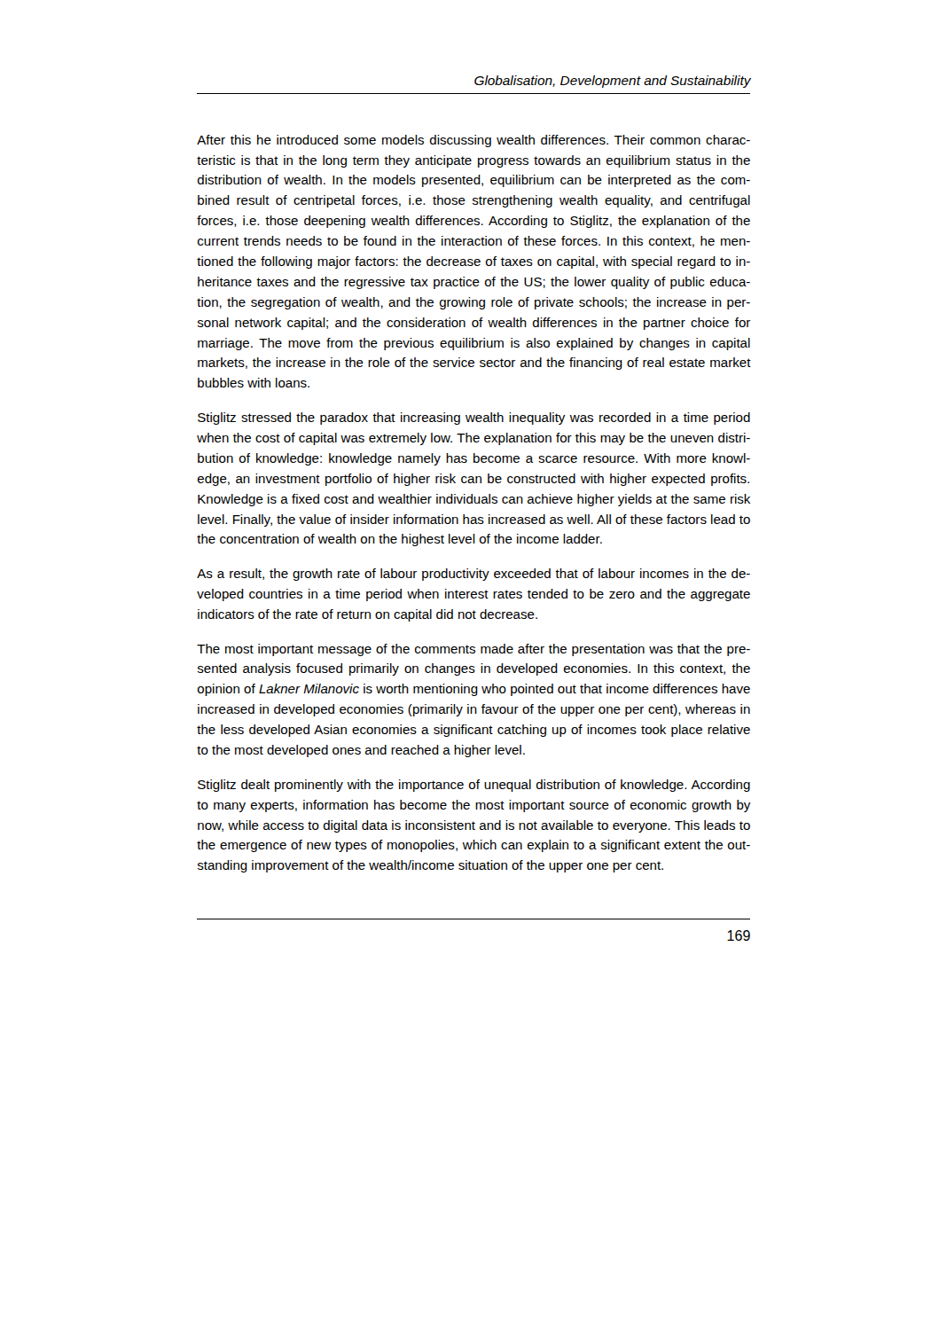Globalisation, Development and Sustainability
After this he introduced some models discussing wealth differences. Their common characteristic is that in the long term they anticipate progress towards an equilibrium status in the distribution of wealth. In the models presented, equilibrium can be interpreted as the combined result of centripetal forces, i.e. those strengthening wealth equality, and centrifugal forces, i.e. those deepening wealth differences. According to Stiglitz, the explanation of the current trends needs to be found in the interaction of these forces. In this context, he mentioned the following major factors: the decrease of taxes on capital, with special regard to inheritance taxes and the regressive tax practice of the US; the lower quality of public education, the segregation of wealth, and the growing role of private schools; the increase in personal network capital; and the consideration of wealth differences in the partner choice for marriage. The move from the previous equilibrium is also explained by changes in capital markets, the increase in the role of the service sector and the financing of real estate market bubbles with loans.
Stiglitz stressed the paradox that increasing wealth inequality was recorded in a time period when the cost of capital was extremely low. The explanation for this may be the uneven distribution of knowledge: knowledge namely has become a scarce resource. With more knowledge, an investment portfolio of higher risk can be constructed with higher expected profits. Knowledge is a fixed cost and wealthier individuals can achieve higher yields at the same risk level. Finally, the value of insider information has increased as well. All of these factors lead to the concentration of wealth on the highest level of the income ladder.
As a result, the growth rate of labour productivity exceeded that of labour incomes in the developed countries in a time period when interest rates tended to be zero and the aggregate indicators of the rate of return on capital did not decrease.
The most important message of the comments made after the presentation was that the presented analysis focused primarily on changes in developed economies. In this context, the opinion of Lakner Milanovic is worth mentioning who pointed out that income differences have increased in developed economies (primarily in favour of the upper one per cent), whereas in the less developed Asian economies a significant catching up of incomes took place relative to the most developed ones and reached a higher level.
Stiglitz dealt prominently with the importance of unequal distribution of knowledge. According to many experts, information has become the most important source of economic growth by now, while access to digital data is inconsistent and is not available to everyone. This leads to the emergence of new types of monopolies, which can explain to a significant extent the outstanding improvement of the wealth/income situation of the upper one per cent.
169